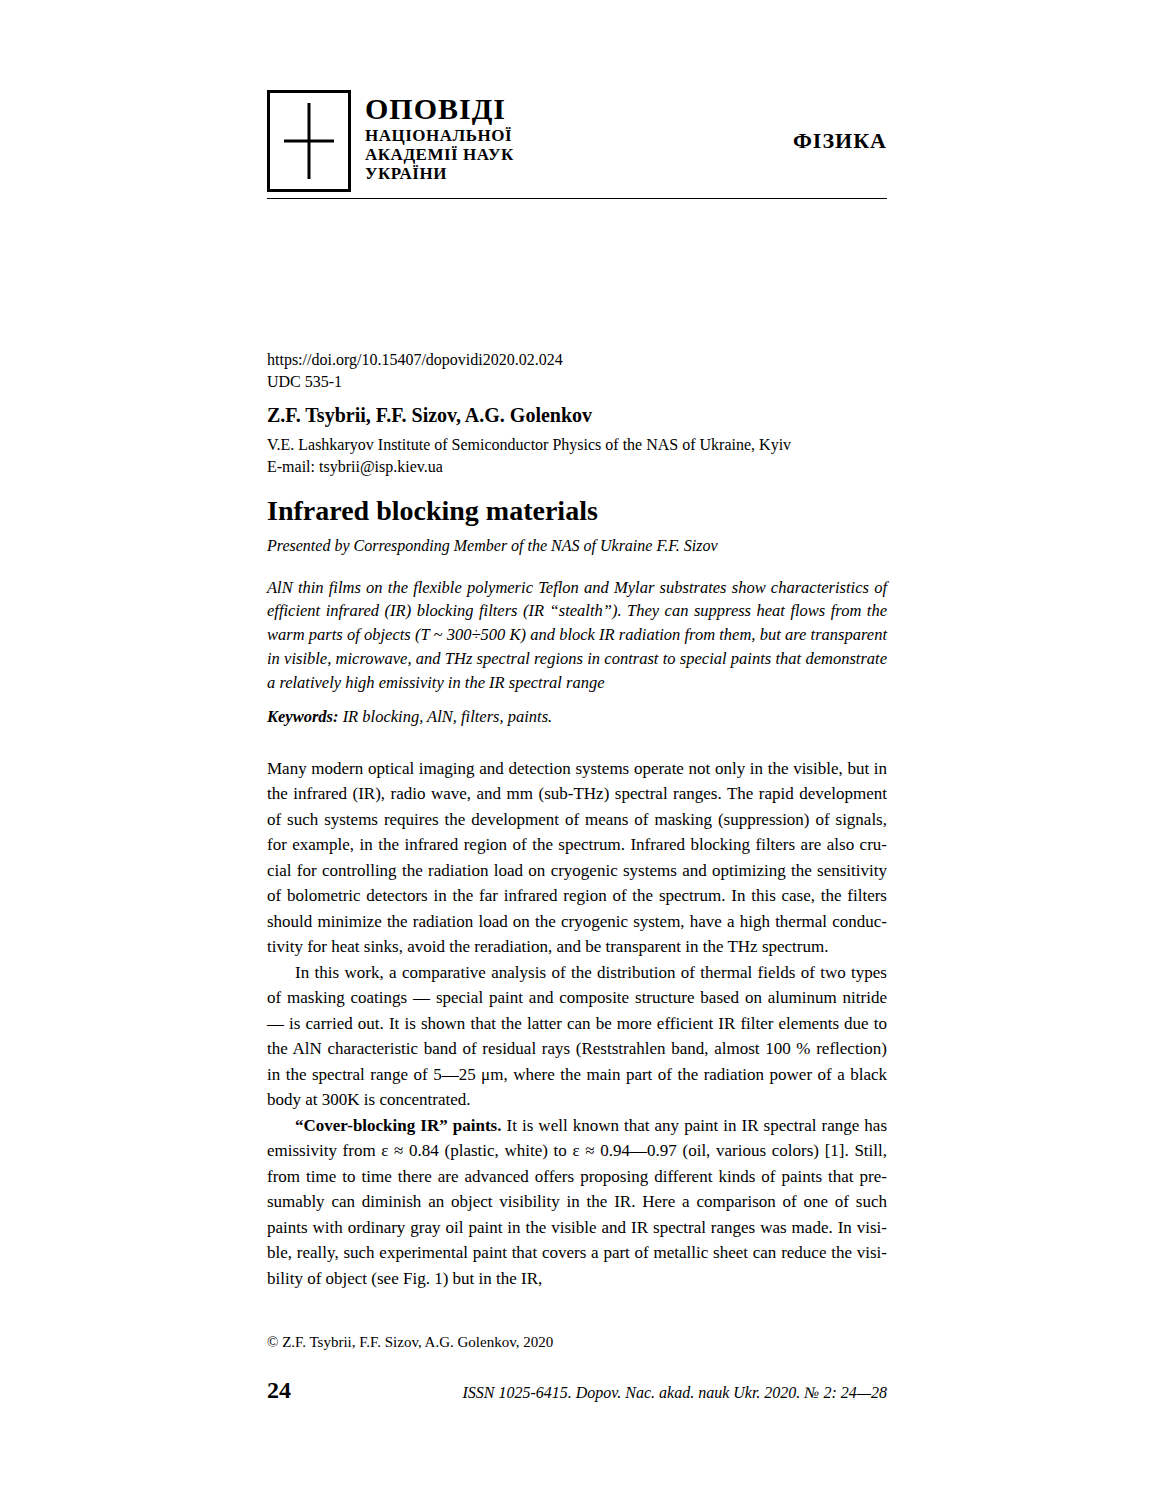ОПОВІДІ
НАЦІОНАЛЬНОЇ
АКАДЕМІЇ НАУК
УКРАЇНИ
ФІЗИКА
https://doi.org/10.15407/dopovidi2020.02.024
UDC 535-1
Z.F. Tsybrii, F.F. Sizov, A.G. Golenkov
V.E. Lashkaryov Institute of Semiconductor Physics of the NAS of Ukraine, Kyiv
E-mail: tsybrii@isp.kiev.ua
Infrared blocking materials
Presented by Corresponding Member of the NAS of Ukraine F.F. Sizov
AlN thin films on the flexible polymeric Teflon and Mylar substrates show characteristics of efficient infrared (IR) blocking filters (IR “stealth”). They can suppress heat flows from the warm parts of objects (T ~ 300÷500 K) and block IR radiation from them, but are transparent in visible, microwave, and THz spectral regions in contrast to special paints that demonstrate a relatively high emissivity in the IR spectral range
Keywords: IR blocking, AlN, filters, paints.
Many modern optical imaging and detection systems operate not only in the visible, but in the infrared (IR), radio wave, and mm (sub-THz) spectral ranges. The rapid development of such systems requires the development of means of masking (suppression) of signals, for example, in the infrared region of the spectrum. Infrared blocking filters are also crucial for controlling the radiation load on cryogenic systems and optimizing the sensitivity of bolometric detectors in the far infrared region of the spectrum. In this case, the filters should minimize the radiation load on the cryogenic system, have a high thermal conductivity for heat sinks, avoid the reradiation, and be transparent in the THz spectrum.
In this work, a comparative analysis of the distribution of thermal fields of two types of masking coatings — special paint and composite structure based on aluminum nitride — is carried out. It is shown that the latter can be more efficient IR filter elements due to the AlN characteristic band of residual rays (Reststrahlen band, almost 100 % reflection) in the spectral range of 5—25 μm, where the main part of the radiation power of a black body at 300K is concentrated.
“Cover-blocking IR” paints. It is well known that any paint in IR spectral range has emissivity from ε ≈ 0.84 (plastic, white) to ε ≈ 0.94—0.97 (oil, various colors) [1]. Still, from time to time there are advanced offers proposing different kinds of paints that presumably can diminish an object visibility in the IR. Here a comparison of one of such paints with ordinary gray oil paint in the visible and IR spectral ranges was made. In visible, really, such experimental paint that covers a part of metallic sheet can reduce the visibility of object (see Fig. 1) but in the IR,
© Z.F. Tsybrii, F.F. Sizov, A.G. Golenkov, 2020
24
ISSN 1025-6415. Dopov. Nac. akad. nauk Ukr. 2020. № 2: 24—28